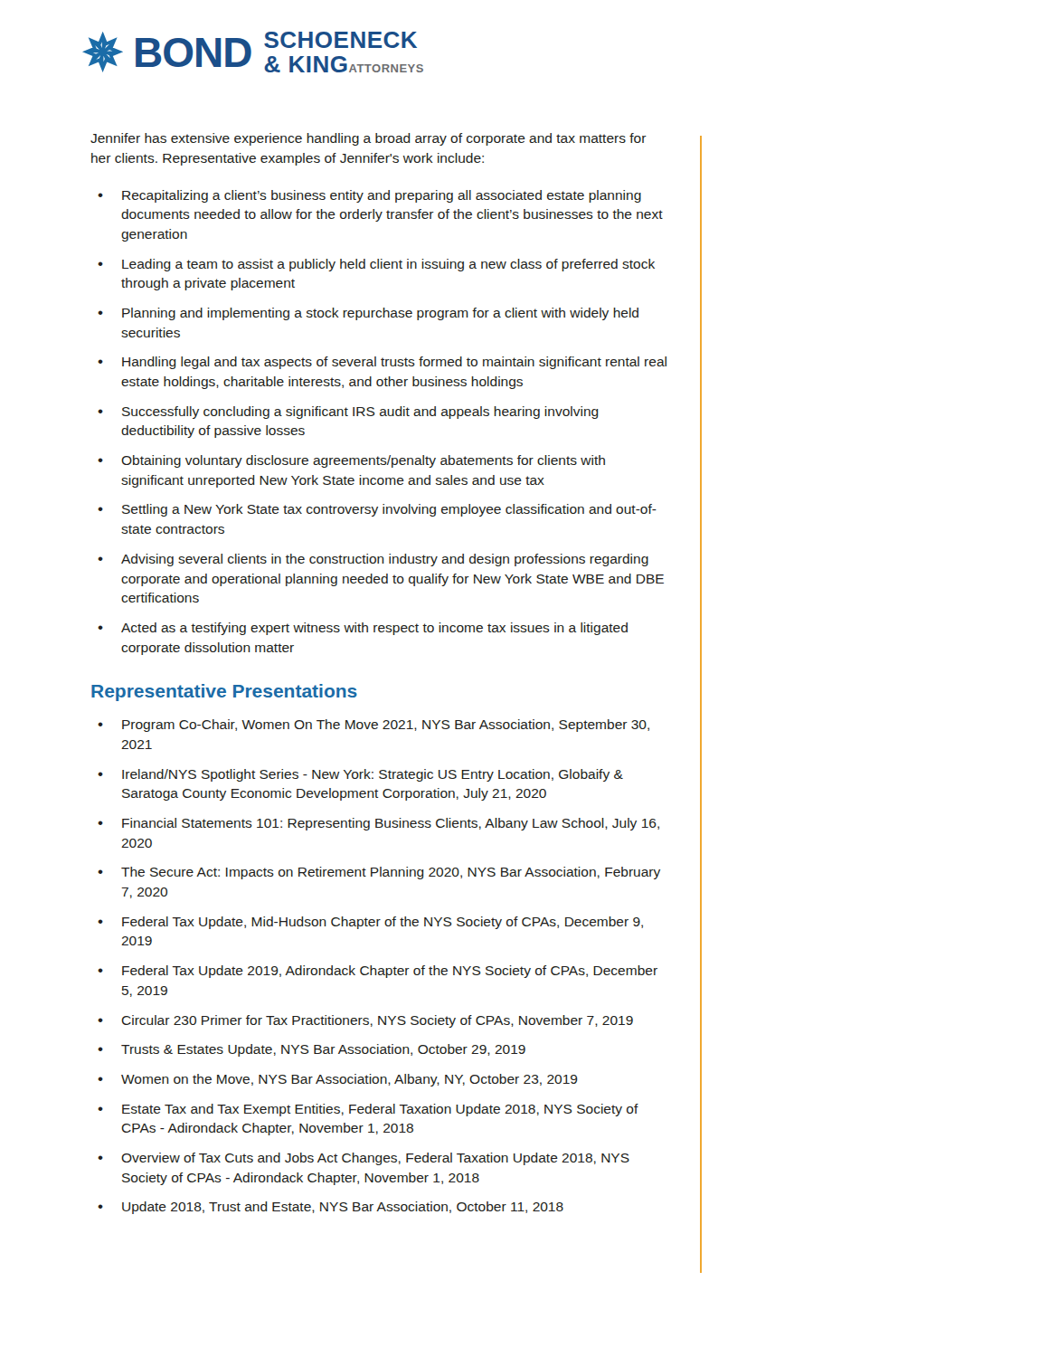| ✵ | BOND | SCHOENECK & KING ATTORNEYS |
Jennifer has extensive experience handling a broad array of corporate and tax matters for her clients. Representative examples of Jennifer's work include:
Recapitalizing a client’s business entity and preparing all associated estate planning documents needed to allow for the orderly transfer of the client’s businesses to the next generation
Leading a team to assist a publicly held client in issuing a new class of preferred stock through a private placement
Planning and implementing a stock repurchase program for a client with widely held securities
Handling legal and tax aspects of several trusts formed to maintain significant rental real estate holdings, charitable interests, and other business holdings
Successfully concluding a significant IRS audit and appeals hearing involving deductibility of passive losses
Obtaining voluntary disclosure agreements/penalty abatements for clients with significant unreported New York State income and sales and use tax
Settling a New York State tax controversy involving employee classification and out-of-state contractors
Advising several clients in the construction industry and design professions regarding corporate and operational planning needed to qualify for New York State WBE and DBE certifications
Acted as a testifying expert witness with respect to income tax issues in a litigated corporate dissolution matter
Representative Presentations
Program Co-Chair, Women On The Move 2021, NYS Bar Association, September 30, 2021
Ireland/NYS Spotlight Series - New York: Strategic US Entry Location, Globaify & Saratoga County Economic Development Corporation, July 21, 2020
Financial Statements 101: Representing Business Clients, Albany Law School, July 16, 2020
The Secure Act: Impacts on Retirement Planning 2020, NYS Bar Association, February 7, 2020
Federal Tax Update, Mid-Hudson Chapter of the NYS Society of CPAs, December 9, 2019
Federal Tax Update 2019, Adirondack Chapter of the NYS Society of CPAs, December 5, 2019
Circular 230 Primer for Tax Practitioners, NYS Society of CPAs, November 7, 2019
Trusts & Estates Update, NYS Bar Association, October 29, 2019
Women on the Move, NYS Bar Association, Albany, NY, October 23, 2019
Estate Tax and Tax Exempt Entities, Federal Taxation Update 2018, NYS Society of CPAs - Adirondack Chapter, November 1, 2018
Overview of Tax Cuts and Jobs Act Changes, Federal Taxation Update 2018, NYS Society of CPAs - Adirondack Chapter, November 1, 2018
Update 2018, Trust and Estate, NYS Bar Association, October 11, 2018